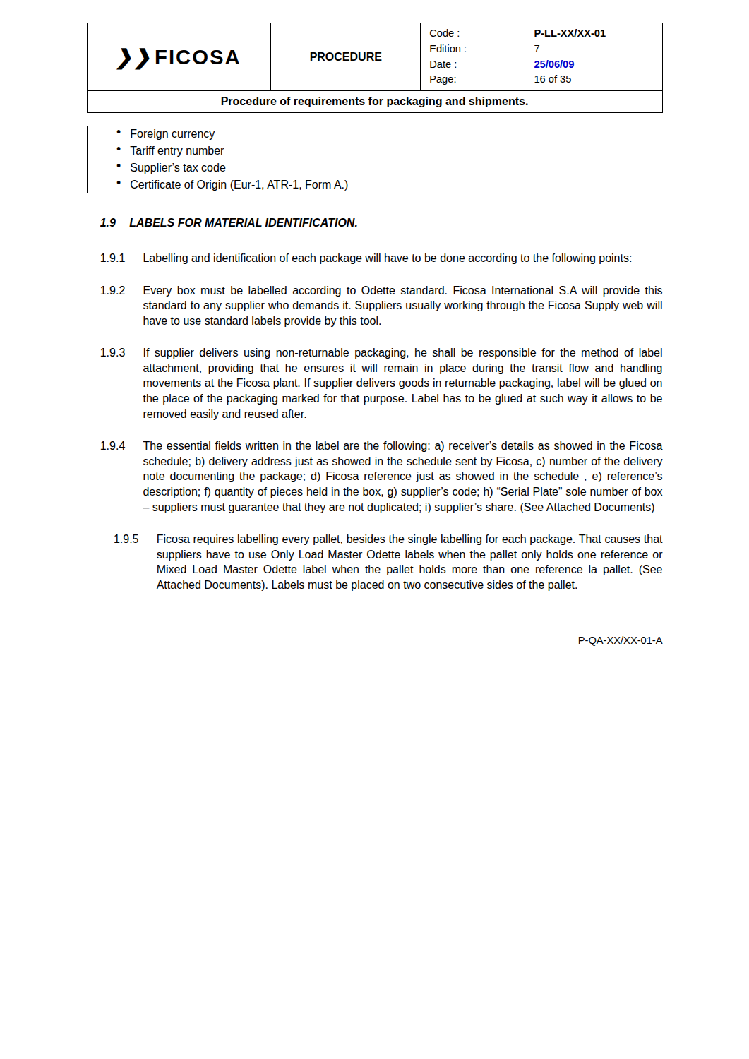| ❯❯ FICOSA | PROCEDURE | / Code : / P-LL-XX/XX-01 / / Edition : / 7 / / Date : / 25/06/09 / / Page: / 16 of 35 / |
| Procedure of requirements for packaging and shipments. |
Foreign currency
Tariff entry number
Supplier’s tax code
Certificate of Origin (Eur-1, ATR-1, Form A.)
1.9 LABELS FOR MATERIAL IDENTIFICATION.
1.9.1
Labelling and identification of each package will have to be done according to the following points:
1.9.2
Every box must be labelled according to Odette standard. Ficosa International S.A will provide this standard to any supplier who demands it. Suppliers usually working through the Ficosa Supply web will have to use standard labels provide by this tool.
1.9.3
If supplier delivers using non-returnable packaging, he shall be responsible for the method of label attachment, providing that he ensures it will remain in place during the transit flow and handling movements at the Ficosa plant. If supplier delivers goods in returnable packaging, label will be glued on the place of the packaging marked for that purpose. Label has to be glued at such way it allows to be removed easily and reused after.
1.9.4
The essential fields written in the label are the following: a) receiver’s details as showed in the Ficosa schedule; b) delivery address just as showed in the schedule sent by Ficosa, c) number of the delivery note documenting the package; d) Ficosa reference just as showed in the schedule , e) reference’s description; f) quantity of pieces held in the box, g) supplier’s code; h) “Serial Plate” sole number of box – suppliers must guarantee that they are not duplicated; i) supplier’s share. (See Attached Documents)
1.9.5
Ficosa requires labelling every pallet, besides the single labelling for each package. That causes that suppliers have to use Only Load Master Odette labels when the pallet only holds one reference or Mixed Load Master Odette label when the pallet holds more than one reference la pallet. (See Attached Documents). Labels must be placed on two consecutive sides of the pallet.
P-QA-XX/XX-01-A